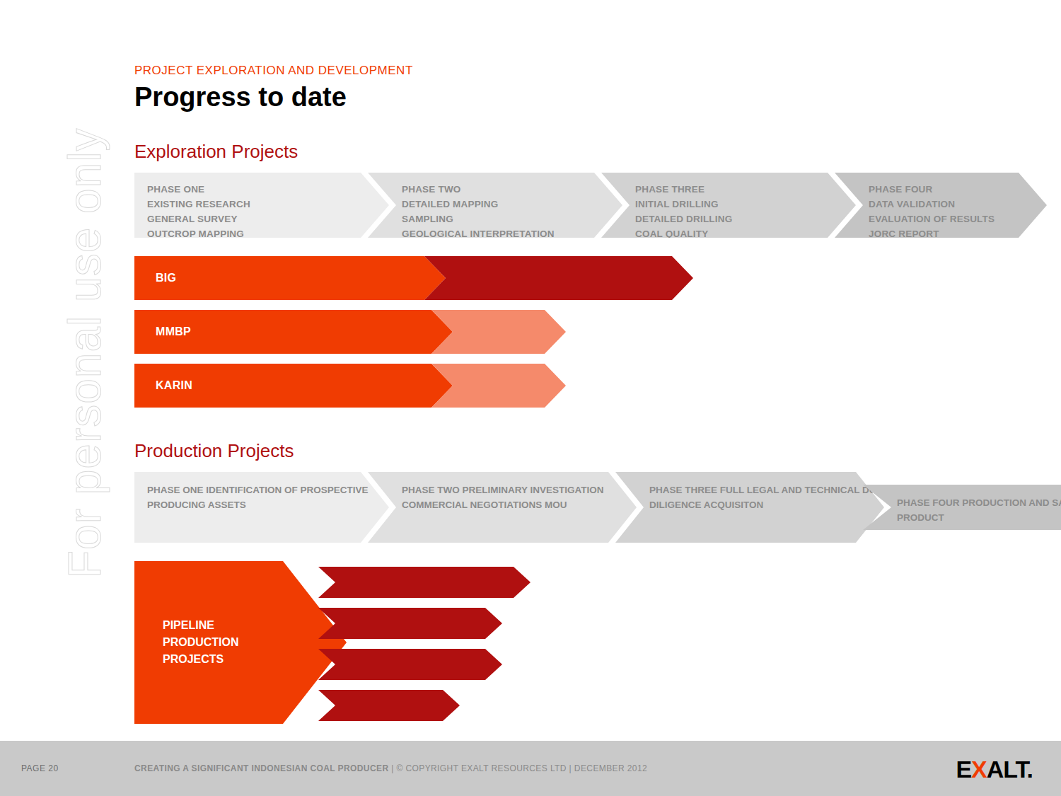For personal use only
PROJECT EXPLORATION AND DEVELOPMENT
Progress to date
Exploration Projects
PHASE ONE EXISTING RESEARCH GENERAL SURVEY OUTCROP MAPPING
PHASE TWO DETAILED MAPPING SAMPLING GEOLOGICAL INTERPRETATION
PHASE THREE INITIAL DRILLING DETAILED DRILLING COAL QUALITY
PHASE FOUR DATA VALIDATION EVALUATION OF RESULTS JORC REPORT
BIG
MMBP
KARIN
Production Projects
PHASE ONE IDENTIFICATION OF PROSPECTIVE PRODUCING ASSETS
PHASE TWO PRELIMINARY INVESTIGATION COMMERCIAL NEGOTIATIONS MOU
PHASE THREE FULL LEGAL AND TECHNICAL DUE DILIGENCE ACQUISITON
PHASE FOUR PRODUCTION AND SALE OF PRODUCT
PIPELINE
PRODUCTION
PROJECTS
PAGE 20
CREATING A SIGNIFICANT INDONESIAN COAL PRODUCER | © COPYRIGHT EXALT RESOURCES LTD | DECEMBER 2012
EXALT.